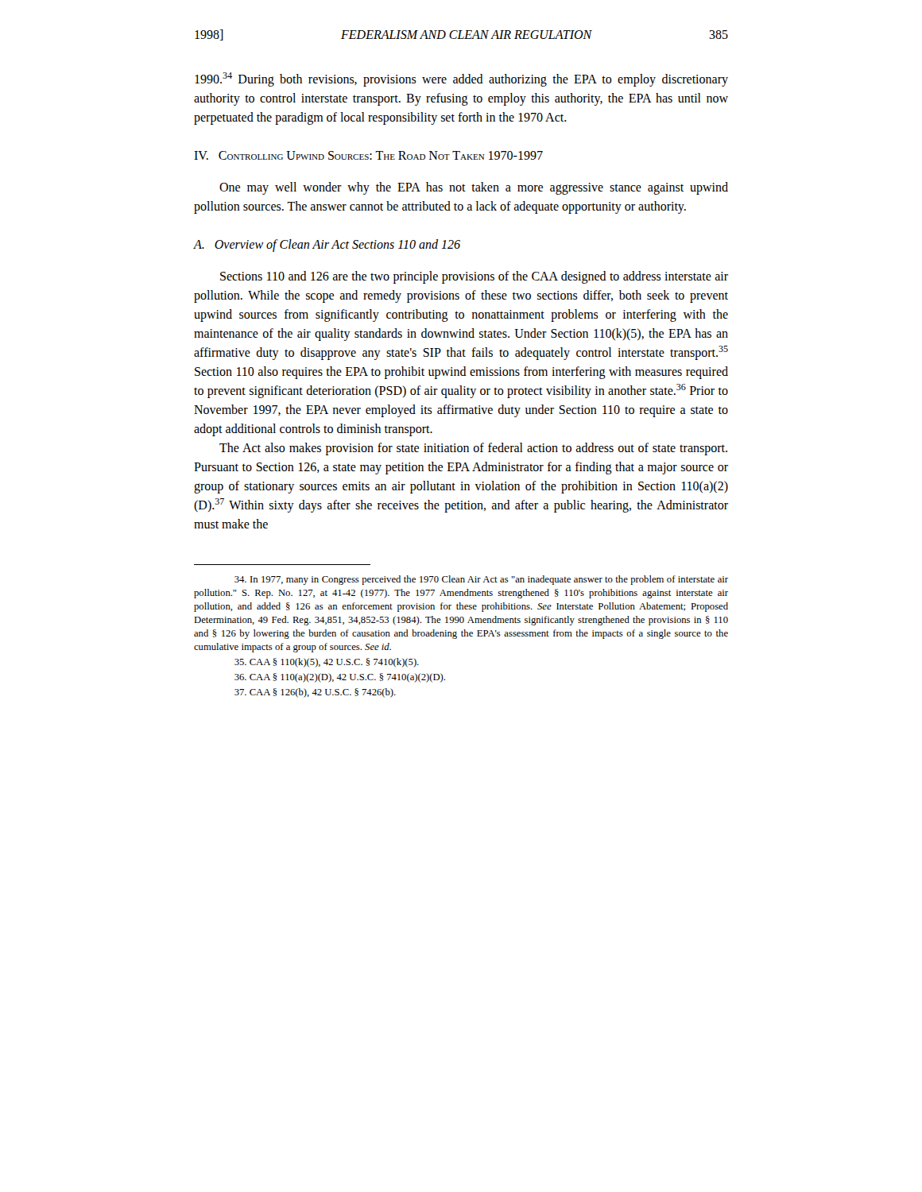1998] FEDERALISM AND CLEAN AIR REGULATION 385
1990.34 During both revisions, provisions were added authorizing the EPA to employ discretionary authority to control interstate transport. By refusing to employ this authority, the EPA has until now perpetuated the paradigm of local responsibility set forth in the 1970 Act.
IV. Controlling Upwind Sources: The Road Not Taken 1970-1997
One may well wonder why the EPA has not taken a more aggressive stance against upwind pollution sources. The answer cannot be attributed to a lack of adequate opportunity or authority.
A. Overview of Clean Air Act Sections 110 and 126
Sections 110 and 126 are the two principle provisions of the CAA designed to address interstate air pollution. While the scope and remedy provisions of these two sections differ, both seek to prevent upwind sources from significantly contributing to nonattainment problems or interfering with the maintenance of the air quality standards in downwind states. Under Section 110(k)(5), the EPA has an affirmative duty to disapprove any state's SIP that fails to adequately control interstate transport.35 Section 110 also requires the EPA to prohibit upwind emissions from interfering with measures required to prevent significant deterioration (PSD) of air quality or to protect visibility in another state.36 Prior to November 1997, the EPA never employed its affirmative duty under Section 110 to require a state to adopt additional controls to diminish transport.
The Act also makes provision for state initiation of federal action to address out of state transport. Pursuant to Section 126, a state may petition the EPA Administrator for a finding that a major source or group of stationary sources emits an air pollutant in violation of the prohibition in Section 110(a)(2)(D).37 Within sixty days after she receives the petition, and after a public hearing, the Administrator must make the
34. In 1977, many in Congress perceived the 1970 Clean Air Act as "an inadequate answer to the problem of interstate air pollution." S. Rep. No. 127, at 41-42 (1977). The 1977 Amendments strengthened § 110's prohibitions against interstate air pollution, and added § 126 as an enforcement provision for these prohibitions. See Interstate Pollution Abatement; Proposed Determination, 49 Fed. Reg. 34,851, 34,852-53 (1984). The 1990 Amendments significantly strengthened the provisions in § 110 and § 126 by lowering the burden of causation and broadening the EPA's assessment from the impacts of a single source to the cumulative impacts of a group of sources. See id.
35. CAA § 110(k)(5), 42 U.S.C. § 7410(k)(5).
36. CAA § 110(a)(2)(D), 42 U.S.C. § 7410(a)(2)(D).
37. CAA § 126(b), 42 U.S.C. § 7426(b).